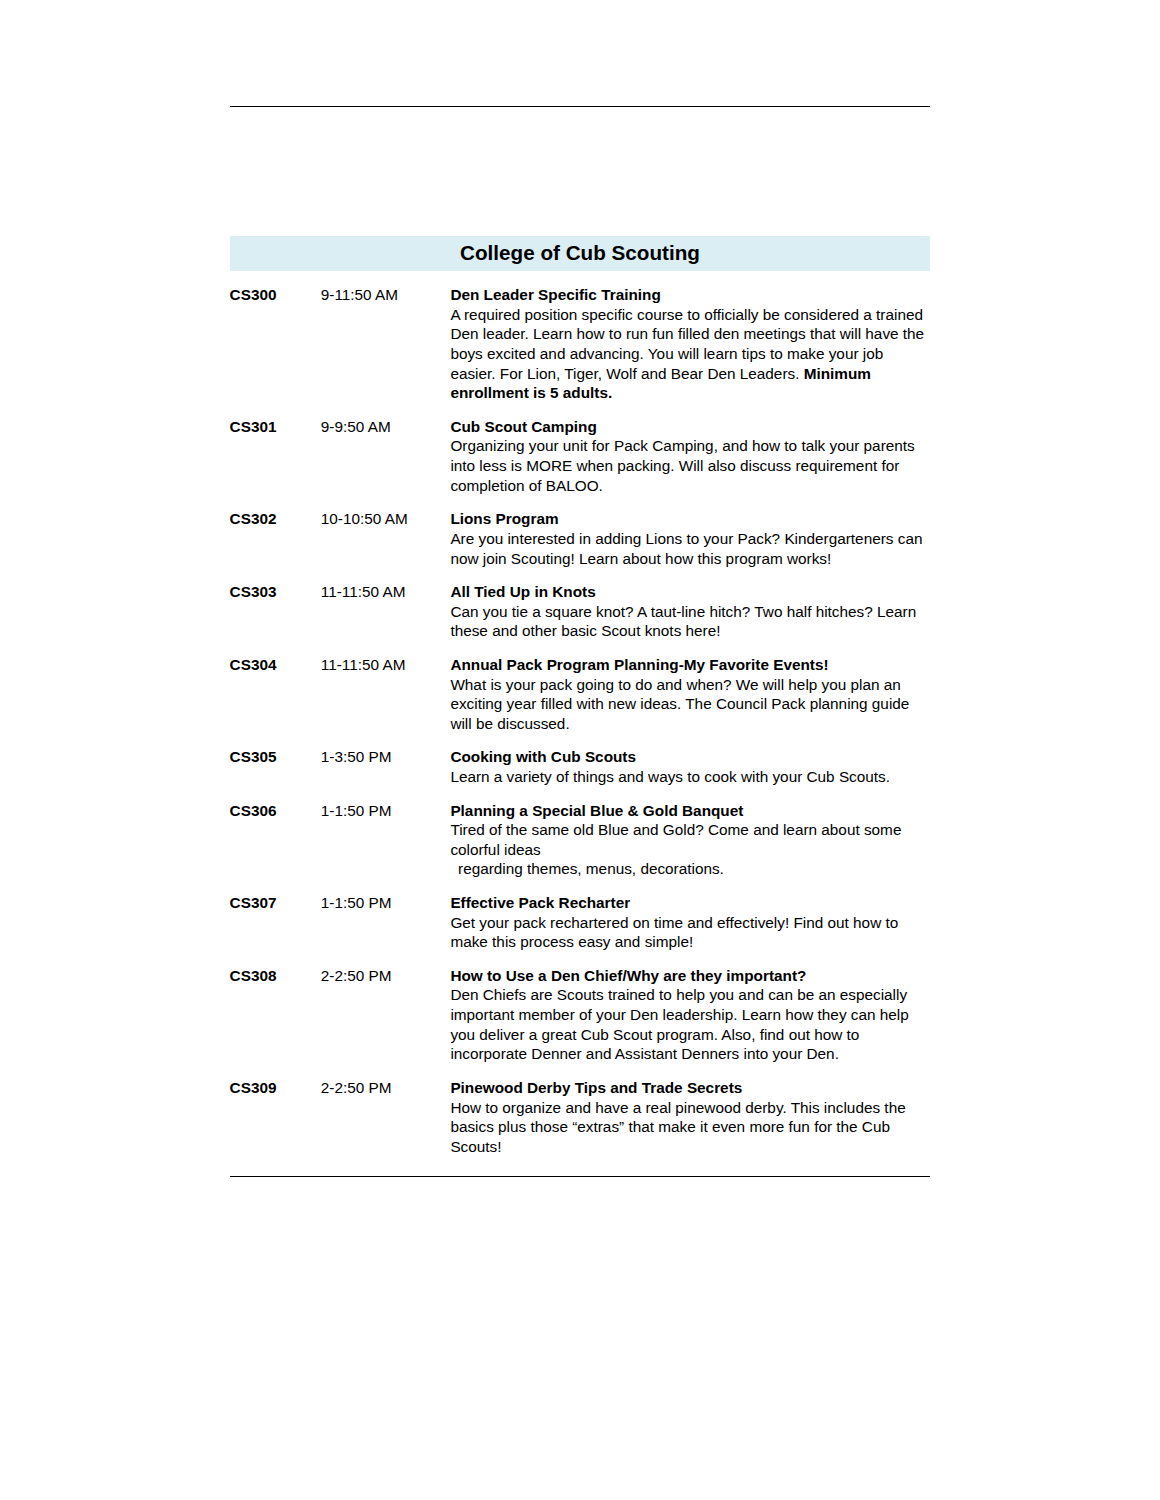College of Cub Scouting
| CS300 | 9-11:50 AM | Den Leader Specific Training A required position specific course to officially be considered a trained Den leader. Learn how to run fun filled den meetings that will have the boys excited and advancing. You will learn tips to make your job easier. For Lion, Tiger, Wolf and Bear Den Leaders. Minimum enrollment is 5 adults. |
| CS301 | 9-9:50 AM | Cub Scout Camping Organizing your unit for Pack Camping, and how to talk your parents into less is MORE when packing. Will also discuss requirement for completion of BALOO. |
| CS302 | 10-10:50 AM | Lions Program Are you interested in adding Lions to your Pack? Kindergarteners can now join Scouting! Learn about how this program works! |
| CS303 | 11-11:50 AM | All Tied Up in Knots Can you tie a square knot? A taut-line hitch? Two half hitches? Learn these and other basic Scout knots here! |
| CS304 | 11-11:50 AM | Annual Pack Program Planning-My Favorite Events! What is your pack going to do and when? We will help you plan an exciting year filled with new ideas. The Council Pack planning guide will be discussed. |
| CS305 | 1-3:50 PM | Cooking with Cub Scouts Learn a variety of things and ways to cook with your Cub Scouts. |
| CS306 | 1-1:50 PM | Planning a Special Blue & Gold Banquet Tired of the same old Blue and Gold? Come and learn about some colorful ideas regarding themes, menus, decorations. |
| CS307 | 1-1:50 PM | Effective Pack Recharter Get your pack rechartered on time and effectively! Find out how to make this process easy and simple! |
| CS308 | 2-2:50 PM | How to Use a Den Chief/Why are they important? Den Chiefs are Scouts trained to help you and can be an especially important member of your Den leadership. Learn how they can help you deliver a great Cub Scout program. Also, find out how to incorporate Denner and Assistant Denners into your Den. |
| CS309 | 2-2:50 PM | Pinewood Derby Tips and Trade Secrets How to organize and have a real pinewood derby. This includes the basics plus those “extras” that make it even more fun for the Cub Scouts! |